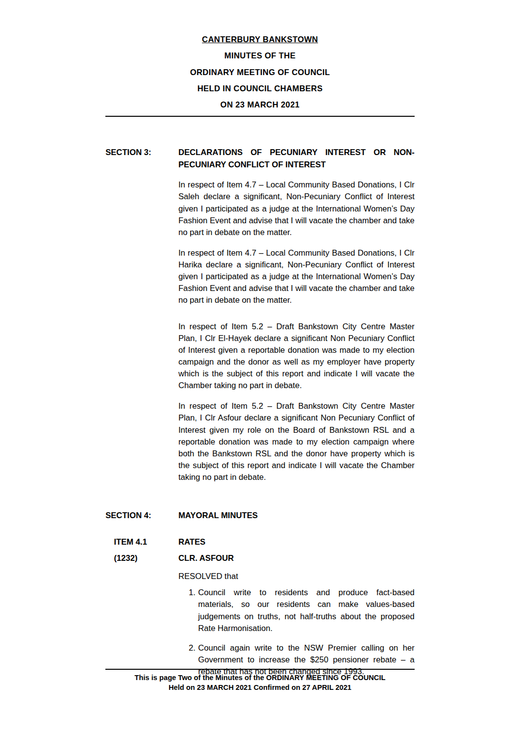CANTERBURY BANKSTOWN
MINUTES OF THE
ORDINARY MEETING OF COUNCIL
HELD IN COUNCIL CHAMBERS
ON 23 MARCH 2021
SECTION 3:
DECLARATIONS OF PECUNIARY INTEREST OR NON-PECUNIARY CONFLICT OF INTEREST
In respect of Item 4.7 – Local Community Based Donations, I Clr Saleh declare a significant, Non-Pecuniary Conflict of Interest given I participated as a judge at the International Women’s Day Fashion Event and advise that I will vacate the chamber and take no part in debate on the matter.
In respect of Item 4.7 – Local Community Based Donations, I Clr Harika declare a significant, Non-Pecuniary Conflict of Interest given I participated as a judge at the International Women’s Day Fashion Event and advise that I will vacate the chamber and take no part in debate on the matter.
In respect of Item 5.2 – Draft Bankstown City Centre Master Plan, I Clr El-Hayek declare a significant Non Pecuniary Conflict of Interest given a reportable donation was made to my election campaign and the donor as well as my employer have property which is the subject of this report and indicate I will vacate the Chamber taking no part in debate.
In respect of Item 5.2 – Draft Bankstown City Centre Master Plan, I Clr Asfour declare a significant Non Pecuniary Conflict of Interest given my role on the Board of Bankstown RSL and a reportable donation was made to my election campaign where both the Bankstown RSL and the donor have property which is the subject of this report and indicate I will vacate the Chamber taking no part in debate.
SECTION 4:
MAYORAL MINUTES
ITEM 4.1 (1232)
RATES
CLR. ASFOUR
RESOLVED that
Council write to residents and produce fact-based materials, so our residents can make values-based judgements on truths, not half-truths about the proposed Rate Harmonisation.
Council again write to the NSW Premier calling on her Government to increase the $250 pensioner rebate – a rebate that has not been changed since 1993.
This is page Two of the Minutes of the ORDINARY MEETING OF COUNCIL
Held on 23 MARCH 2021 Confirmed on 27 APRIL 2021